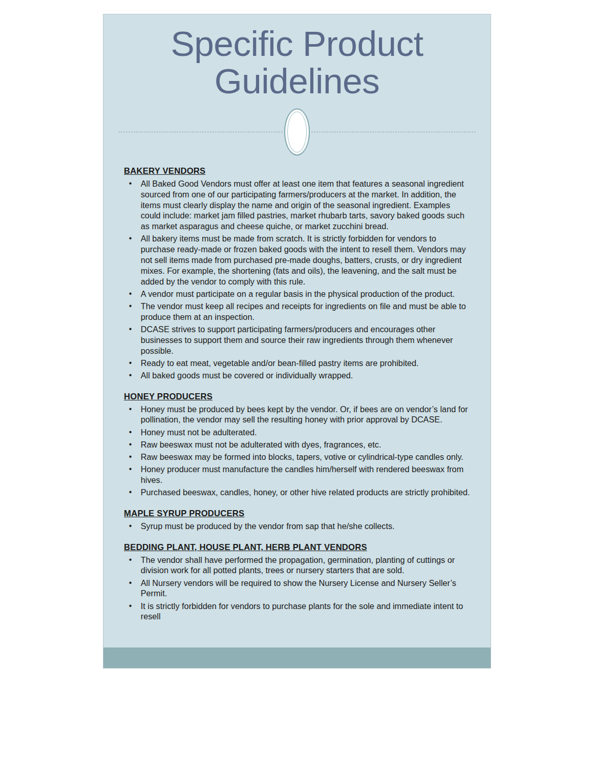Specific Product Guidelines
BAKERY VENDORS
All Baked Good Vendors must offer at least one item that features a seasonal ingredient sourced from one of our participating farmers/producers at the market. In addition, the items must clearly display the name and origin of the seasonal ingredient. Examples could include: market jam filled pastries, market rhubarb tarts, savory baked goods such as market asparagus and cheese quiche, or market zucchini bread.
All bakery items must be made from scratch. It is strictly forbidden for vendors to purchase ready-made or frozen baked goods with the intent to resell them. Vendors may not sell items made from purchased pre-made doughs, batters, crusts, or dry ingredient mixes. For example, the shortening (fats and oils), the leavening, and the salt must be added by the vendor to comply with this rule.
A vendor must participate on a regular basis in the physical production of the product.
The vendor must keep all recipes and receipts for ingredients on file and must be able to produce them at an inspection.
DCASE strives to support participating farmers/producers and encourages other businesses to support them and source their raw ingredients through them whenever possible.
Ready to eat meat, vegetable and/or bean-filled pastry items are prohibited.
All baked goods must be covered or individually wrapped.
HONEY PRODUCERS
Honey must be produced by bees kept by the vendor. Or, if bees are on vendor’s land for pollination, the vendor may sell the resulting honey with prior approval by DCASE.
Honey must not be adulterated.
Raw beeswax must not be adulterated with dyes, fragrances, etc.
Raw beeswax may be formed into blocks, tapers, votive or cylindrical-type candles only.
Honey producer must manufacture the candles him/herself with rendered beeswax from hives.
Purchased beeswax, candles, honey, or other hive related products are strictly prohibited.
MAPLE SYRUP PRODUCERS
Syrup must be produced by the vendor from sap that he/she collects.
BEDDING PLANT, HOUSE PLANT, HERB PLANT VENDORS
The vendor shall have performed the propagation, germination, planting of cuttings or division work for all potted plants, trees or nursery starters that are sold.
All Nursery vendors will be required to show the Nursery License and Nursery Seller’s Permit.
It is strictly forbidden for vendors to purchase plants for the sole and immediate intent to resell